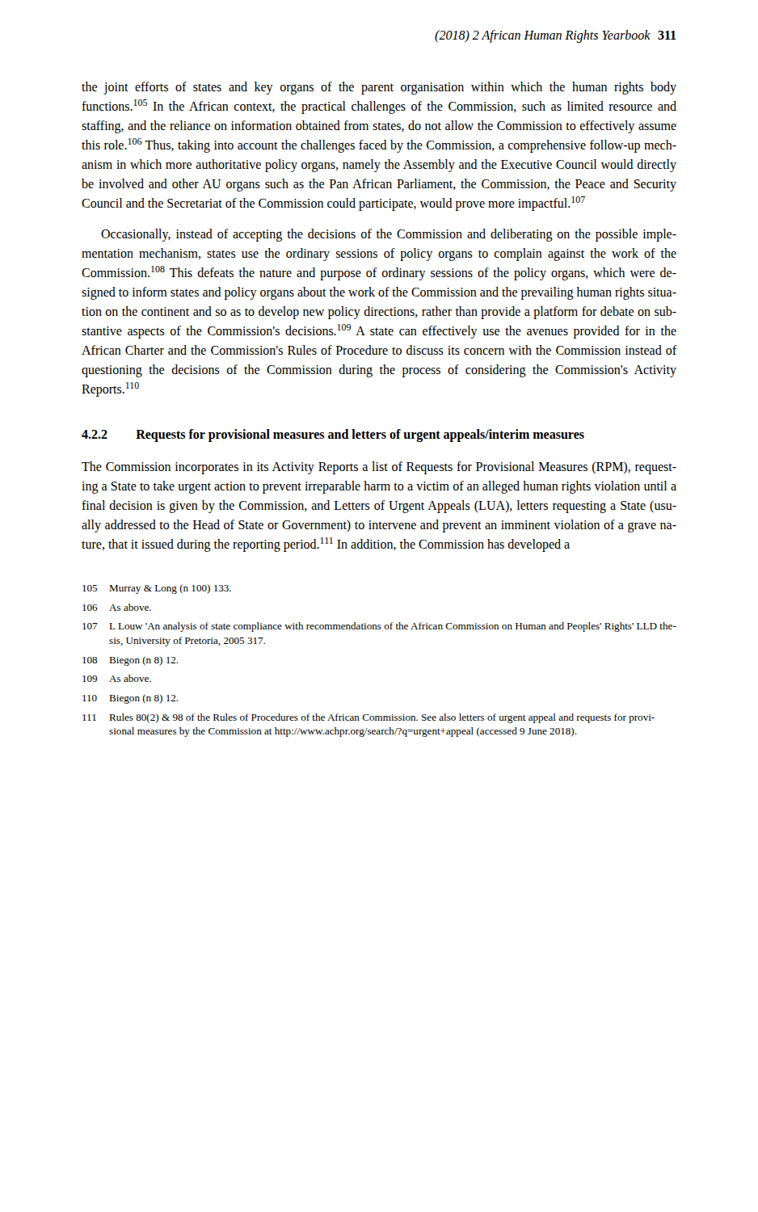(2018) 2 African Human Rights Yearbook311
the joint efforts of states and key organs of the parent organisation within which the human rights body functions.105 In the African context, the practical challenges of the Commission, such as limited resource and staffing, and the reliance on information obtained from states, do not allow the Commission to effectively assume this role.106 Thus, taking into account the challenges faced by the Commission, a comprehensive follow-up mechanism in which more authoritative policy organs, namely the Assembly and the Executive Council would directly be involved and other AU organs such as the Pan African Parliament, the Commission, the Peace and Security Council and the Secretariat of the Commission could participate, would prove more impactful.107
Occasionally, instead of accepting the decisions of the Commission and deliberating on the possible implementation mechanism, states use the ordinary sessions of policy organs to complain against the work of the Commission.108 This defeats the nature and purpose of ordinary sessions of the policy organs, which were designed to inform states and policy organs about the work of the Commission and the prevailing human rights situation on the continent and so as to develop new policy directions, rather than provide a platform for debate on substantive aspects of the Commission's decisions.109 A state can effectively use the avenues provided for in the African Charter and the Commission's Rules of Procedure to discuss its concern with the Commission instead of questioning the decisions of the Commission during the process of considering the Commission's Activity Reports.110
4.2.2 Requests for provisional measures and letters of urgent appeals/interim measures
The Commission incorporates in its Activity Reports a list of Requests for Provisional Measures (RPM), requesting a State to take urgent action to prevent irreparable harm to a victim of an alleged human rights violation until a final decision is given by the Commission, and Letters of Urgent Appeals (LUA), letters requesting a State (usually addressed to the Head of State or Government) to intervene and prevent an imminent violation of a grave nature, that it issued during the reporting period.111 In addition, the Commission has developed a
Murray & Long (n 100) 133.
As above.
L Louw 'An analysis of state compliance with recommendations of the African Commission on Human and Peoples' Rights' LLD thesis, University of Pretoria, 2005 317.
Biegon (n 8) 12.
As above.
Biegon (n 8) 12.
Rules 80(2) & 98 of the Rules of Procedures of the African Commission. See also letters of urgent appeal and requests for provisional measures by the Commission at http://www.achpr.org/search/?q=urgent+appeal (accessed 9 June 2018).